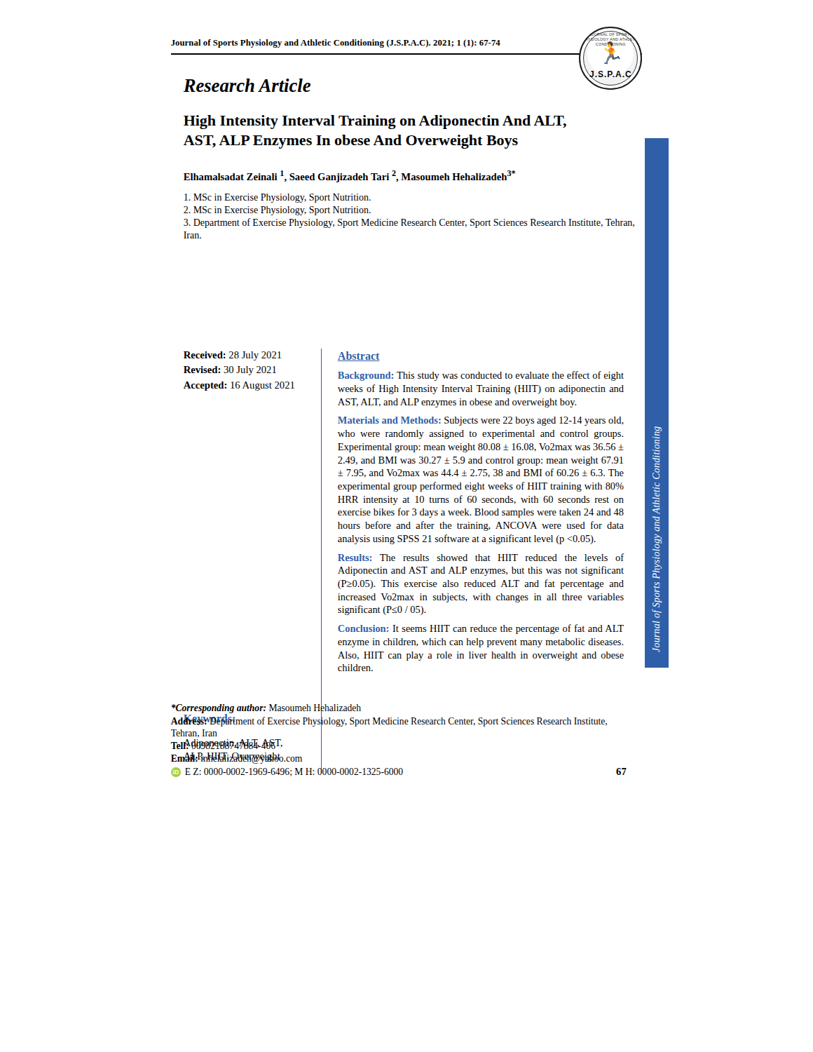JOURNAL OF SPORTS PHYSIOLOGY AND ATHLETIC CONDITIONING
🏃
J.S.P.A.C
Journal of Sports Physiology and Athletic Conditioning (J.S.P.A.C). 2021; 1 (1): 67-74
Journal of Sports Physiology and Athletic Conditioning
Research Article
High Intensity Interval Training on Adiponectin And ALT, AST, ALP Enzymes In obese And Overweight Boys
Elhamalsadat Zeinali 1, Saeed Ganjizadeh Tari 2, Masoumeh Hehalizadeh3*
1. MSc in Exercise Physiology, Sport Nutrition.
2. MSc in Exercise Physiology, Sport Nutrition.
3. Department of Exercise Physiology, Sport Medicine Research Center, Sport Sciences Research Institute, Tehran, Iran.
Received: 28 July 2021
Revised: 30 July 2021
Accepted: 16 August 2021
Keywords:
Adiponectin, ALT, AST, ALP, HIIT, Overweight
Abstract
Background: This study was conducted to evaluate the effect of eight weeks of High Intensity Interval Training (HIIT) on adiponectin and AST, ALT, and ALP enzymes in obese and overweight boy.
Materials and Methods: Subjects were 22 boys aged 12-14 years old, who were randomly assigned to experimental and control groups. Experimental group: mean weight 80.08 ± 16.08, Vo2max was 36.56 ± 2.49, and BMI was 30.27 ± 5.9 and control group: mean weight 67.91 ± 7.95, and Vo2max was 44.4 ± 2.75, 38 and BMI of 60.26 ± 6.3. The experimental group performed eight weeks of HIIT training with 80% HRR intensity at 10 turns of 60 seconds, with 60 seconds rest on exercise bikes for 3 days a week. Blood samples were taken 24 and 48 hours before and after the training, ANCOVA were used for data analysis using SPSS 21 software at a significant level (p <0.05).
Results: The results showed that HIIT reduced the levels of Adiponectin and AST and ALP enzymes, but this was not significant (P≥0.05). This exercise also reduced ALT and fat percentage and increased Vo2max in subjects, with changes in all three variables significant (P≤0 / 05).
Conclusion: It seems HIIT can reduce the percentage of fat and ALT enzyme in children, which can help prevent many metabolic diseases. Also, HIIT can play a role in liver health in overweight and obese children.
*Corresponding author: Masoumeh Hehalizadeh
Address: Department of Exercise Physiology, Sport Medicine Research Center, Sport Sciences Research Institute, Tehran, Iran
Tell: 00982188747884-406
Email: mhelalizadeh@yahoo.com
iD E Z: 0000-0002-1969-6496; M H: 0000-0002-1325-6000
67